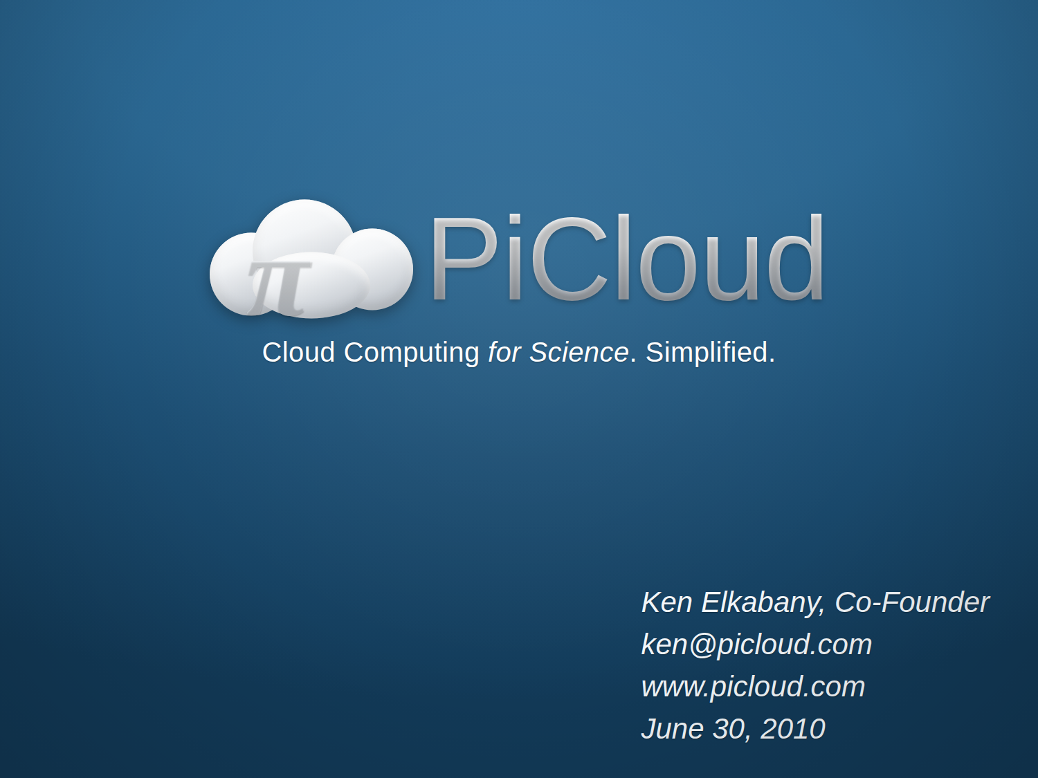π
PiCloud
Cloud Computing for Science. Simplified.
Ken Elkabany, Co-Founder
ken@picloud.com
www.picloud.com
June 30, 2010